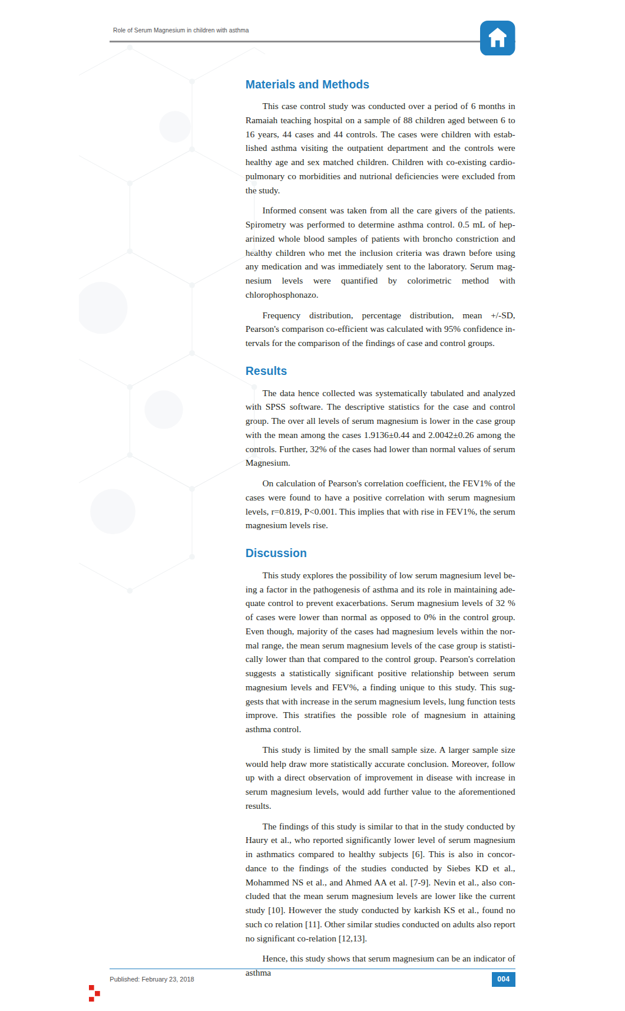Role of Serum Magnesium in children with asthma
Materials and Methods
This case control study was conducted over a period of 6 months in Ramaiah teaching hospital on a sample of 88 children aged between 6 to 16 years, 44 cases and 44 controls. The cases were children with established asthma visiting the outpatient department and the controls were healthy age and sex matched children. Children with co-existing cardio-pulmonary co morbidities and nutrional deficiencies were excluded from the study.
Informed consent was taken from all the care givers of the patients. Spirometry was performed to determine asthma control. 0.5 mL of heparinized whole blood samples of patients with broncho constriction and healthy children who met the inclusion criteria was drawn before using any medication and was immediately sent to the laboratory. Serum magnesium levels were quantified by colorimetric method with chlorophosphonazo.
Frequency distribution, percentage distribution, mean +/-SD, Pearson's comparison co-efficient was calculated with 95% confidence intervals for the comparison of the findings of case and control groups.
Results
The data hence collected was systematically tabulated and analyzed with SPSS software. The descriptive statistics for the case and control group. The over all levels of serum magnesium is lower in the case group with the mean among the cases 1.9136±0.44 and 2.0042±0.26 among the controls. Further, 32% of the cases had lower than normal values of serum Magnesium.
On calculation of Pearson's correlation coefficient, the FEV1% of the cases were found to have a positive correlation with serum magnesium levels, r=0.819, P<0.001. This implies that with rise in FEV1%, the serum magnesium levels rise.
Discussion
This study explores the possibility of low serum magnesium level being a factor in the pathogenesis of asthma and its role in maintaining adequate control to prevent exacerbations. Serum magnesium levels of 32 % of cases were lower than normal as opposed to 0% in the control group. Even though, majority of the cases had magnesium levels within the normal range, the mean serum magnesium levels of the case group is statistically lower than that compared to the control group. Pearson's correlation suggests a statistically significant positive relationship between serum magnesium levels and FEV%, a finding unique to this study. This suggests that with increase in the serum magnesium levels, lung function tests improve. This stratifies the possible role of magnesium in attaining asthma control.
This study is limited by the small sample size. A larger sample size would help draw more statistically accurate conclusion. Moreover, follow up with a direct observation of improvement in disease with increase in serum magnesium levels, would add further value to the aforementioned results.
The findings of this study is similar to that in the study conducted by Haury et al., who reported significantly lower level of serum magnesium in asthmatics compared to healthy subjects [6]. This is also in concordance to the findings of the studies conducted by Siebes KD et al., Mohammed NS et al., and Ahmed AA et al. [7-9]. Nevin et al., also concluded that the mean serum magnesium levels are lower like the current study [10]. However the study conducted by karkish KS et al., found no such co relation [11]. Other similar studies conducted on adults also report no significant co-relation [12,13].
Hence, this study shows that serum magnesium can be an indicator of asthma
Published: February 23, 2018
004